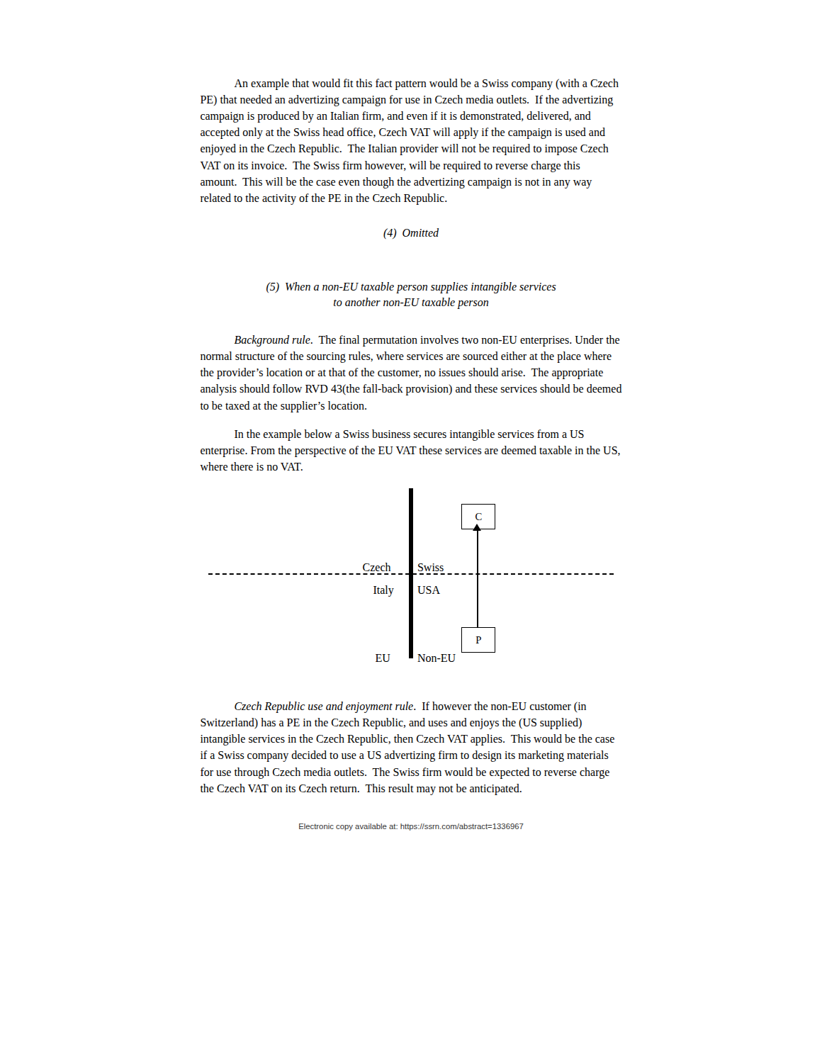An example that would fit this fact pattern would be a Swiss company (with a Czech PE) that needed an advertizing campaign for use in Czech media outlets. If the advertizing campaign is produced by an Italian firm, and even if it is demonstrated, delivered, and accepted only at the Swiss head office, Czech VAT will apply if the campaign is used and enjoyed in the Czech Republic. The Italian provider will not be required to impose Czech VAT on its invoice. The Swiss firm however, will be required to reverse charge this amount. This will be the case even though the advertizing campaign is not in any way related to the activity of the PE in the Czech Republic.
(4) Omitted
(5) When a non-EU taxable person supplies intangible services
to another non-EU taxable person
Background rule. The final permutation involves two non-EU enterprises. Under the normal structure of the sourcing rules, where services are sourced either at the place where the provider’s location or at that of the customer, no issues should arise. The appropriate analysis should follow RVD 43(the fall-back provision) and these services should be deemed to be taxed at the supplier’s location.
In the example below a Swiss business secures intangible services from a US enterprise. From the perspective of the EU VAT these services are deemed taxable in the US, where there is no VAT.
Czech Swiss Italy USA EU Non-EU
C
P
Czech Republic use and enjoyment rule. If however the non-EU customer (in Switzerland) has a PE in the Czech Republic, and uses and enjoys the (US supplied) intangible services in the Czech Republic, then Czech VAT applies. This would be the case if a Swiss company decided to use a US advertizing firm to design its marketing materials for use through Czech media outlets. The Swiss firm would be expected to reverse charge the Czech VAT on its Czech return. This result may not be anticipated.
Electronic copy available at: https://ssrn.com/abstract=1336967